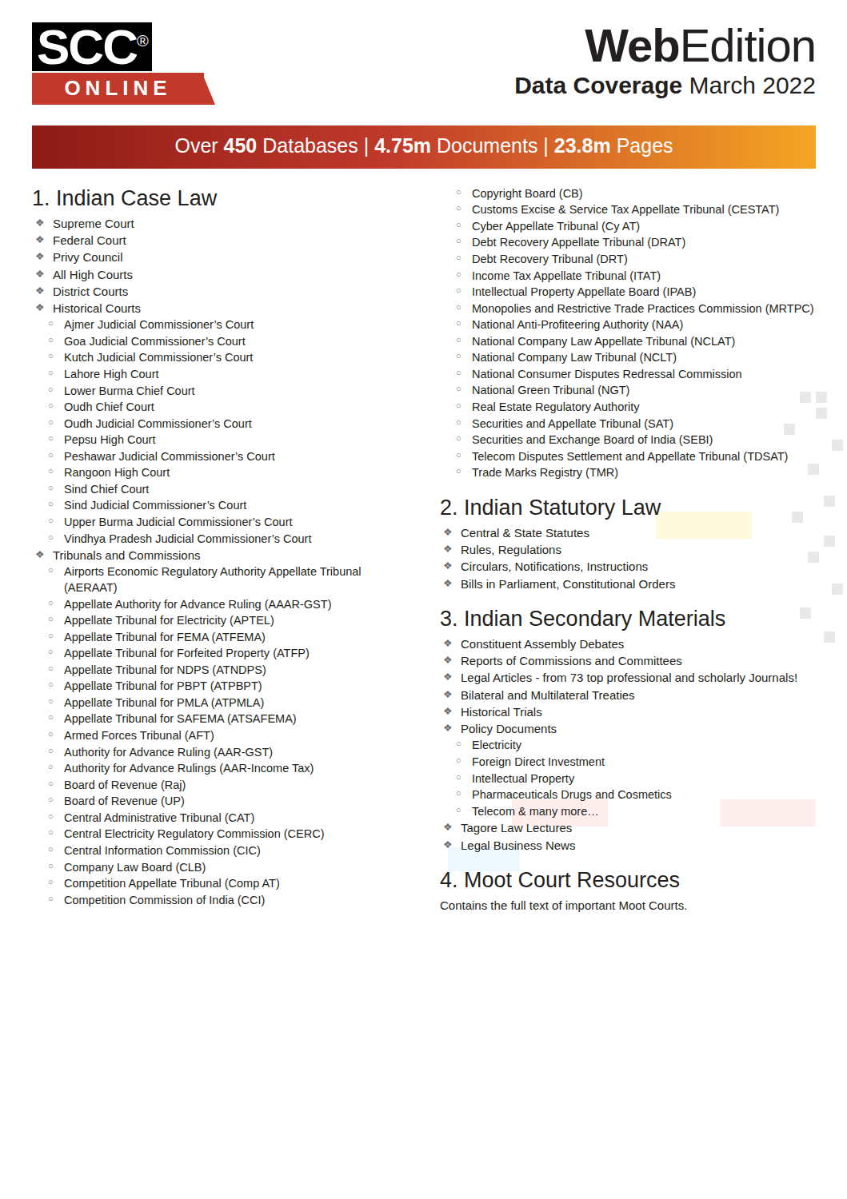SCC®
ONLINE
WebEdition
Data Coverage March 2022
Over 450 Databases | 4.75m Documents | 23.8m Pages
1. Indian Case Law
Supreme Court
Federal Court
Privy Council
All High Courts
District Courts
Historical Courts
Ajmer Judicial Commissioner’s Court
Goa Judicial Commissioner’s Court
Kutch Judicial Commissioner’s Court
Lahore High Court
Lower Burma Chief Court
Oudh Chief Court
Oudh Judicial Commissioner’s Court
Pepsu High Court
Peshawar Judicial Commissioner’s Court
Rangoon High Court
Sind Chief Court
Sind Judicial Commissioner’s Court
Upper Burma Judicial Commissioner’s Court
Vindhya Pradesh Judicial Commissioner’s Court
Tribunals and Commissions
Airports Economic Regulatory Authority Appellate Tribunal (AERAAT)
Appellate Authority for Advance Ruling (AAAR-GST)
Appellate Tribunal for Electricity (APTEL)
Appellate Tribunal for FEMA (ATFEMA)
Appellate Tribunal for Forfeited Property (ATFP)
Appellate Tribunal for NDPS (ATNDPS)
Appellate Tribunal for PBPT (ATPBPT)
Appellate Tribunal for PMLA (ATPMLA)
Appellate Tribunal for SAFEMA (ATSAFEMA)
Armed Forces Tribunal (AFT)
Authority for Advance Ruling (AAR-GST)
Authority for Advance Rulings (AAR-Income Tax)
Board of Revenue (Raj)
Board of Revenue (UP)
Central Administrative Tribunal (CAT)
Central Electricity Regulatory Commission (CERC)
Central Information Commission (CIC)
Company Law Board (CLB)
Competition Appellate Tribunal (Comp AT)
Competition Commission of India (CCI)
Copyright Board (CB)
Customs Excise & Service Tax Appellate Tribunal (CESTAT)
Cyber Appellate Tribunal (Cy AT)
Debt Recovery Appellate Tribunal (DRAT)
Debt Recovery Tribunal (DRT)
Income Tax Appellate Tribunal (ITAT)
Intellectual Property Appellate Board (IPAB)
Monopolies and Restrictive Trade Practices Commission (MRTPC)
National Anti-Profiteering Authority (NAA)
National Company Law Appellate Tribunal (NCLAT)
National Company Law Tribunal (NCLT)
National Consumer Disputes Redressal Commission
National Green Tribunal (NGT)
Real Estate Regulatory Authority
Securities and Appellate Tribunal (SAT)
Securities and Exchange Board of India (SEBI)
Telecom Disputes Settlement and Appellate Tribunal (TDSAT)
Trade Marks Registry (TMR)
2. Indian Statutory Law
Central & State Statutes
Rules, Regulations
Circulars, Notifications, Instructions
Bills in Parliament, Constitutional Orders
3. Indian Secondary Materials
Constituent Assembly Debates
Reports of Commissions and Committees
Legal Articles - from 73 top professional and scholarly Journals!
Bilateral and Multilateral Treaties
Historical Trials
Policy Documents
Electricity
Foreign Direct Investment
Intellectual Property
Pharmaceuticals Drugs and Cosmetics
Telecom & many more…
Tagore Law Lectures
Legal Business News
4. Moot Court Resources
Contains the full text of important Moot Courts.